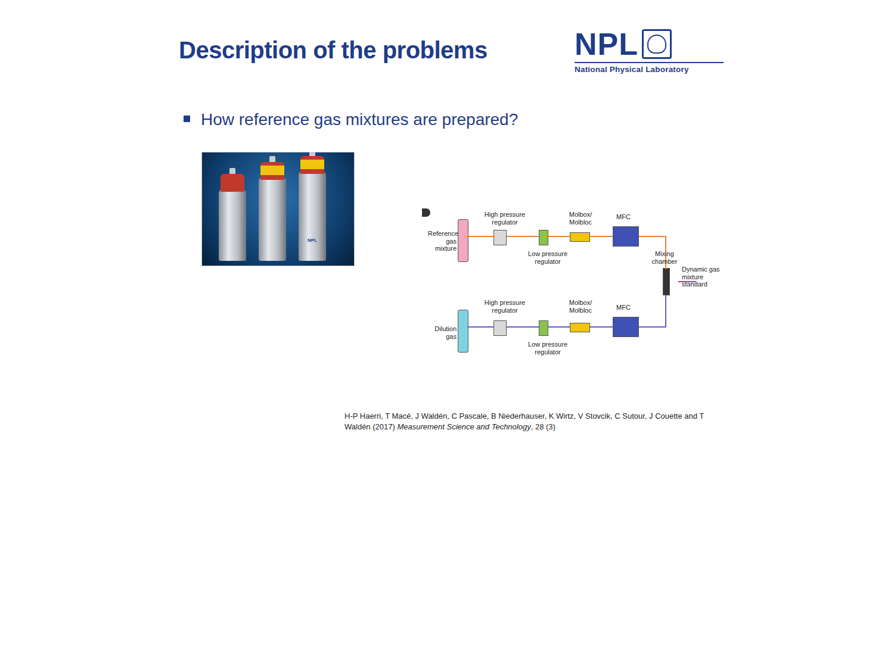Description of the problems
NPL
National Physical Laboratory
How reference gas mixtures are prepared?
NPL
Reference
gas
mixture
Dilution
gas
High pressure
regulator
High pressure
regulator
Low pressure
regulator
Low pressure
regulator
Molbox/
Molbloc
Molbox/
Molbloc
MFC
MFC
Mixing
chamber
Dynamic gas
mixture
standard
H-P Haerri, T Macé, J Waldén, C Pascale, B Niederhauser, K Wirtz, V Stovcik, C Sutour, J Couette and T Waldén (2017) Measurement Science and Technology, 28 (3)